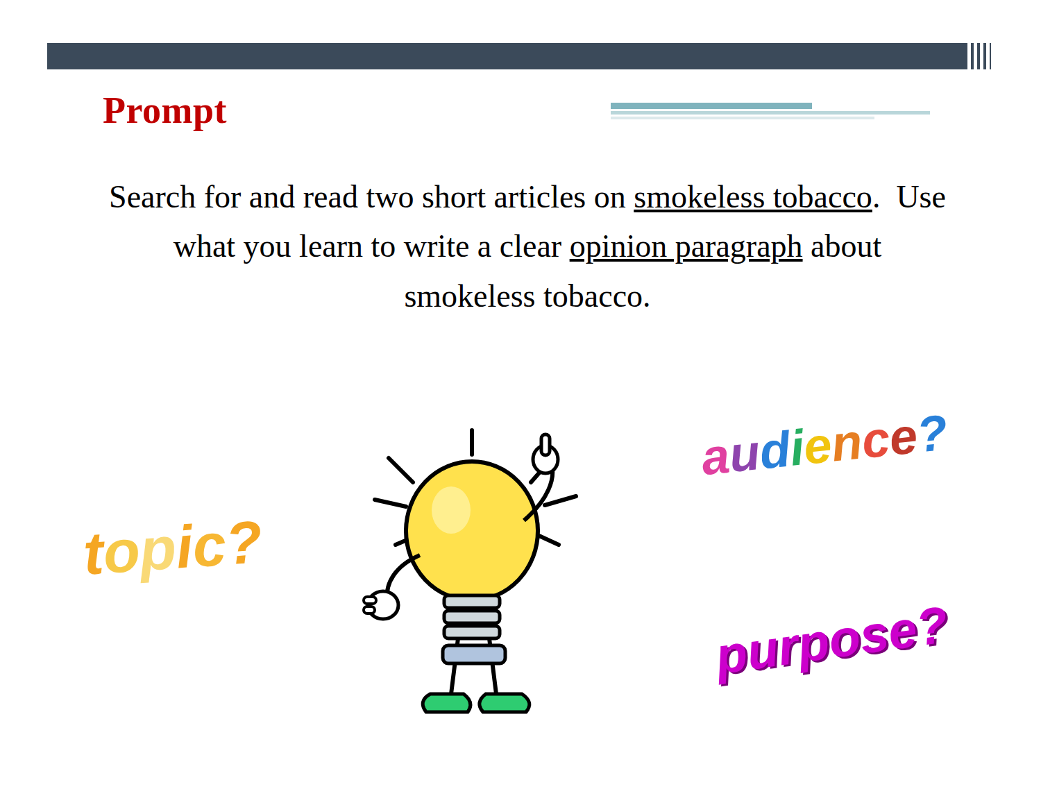Prompt
Search for and read two short articles on smokeless tobacco. Use what you learn to write a clear opinion paragraph about smokeless tobacco.
topic?
audience?
purpose?